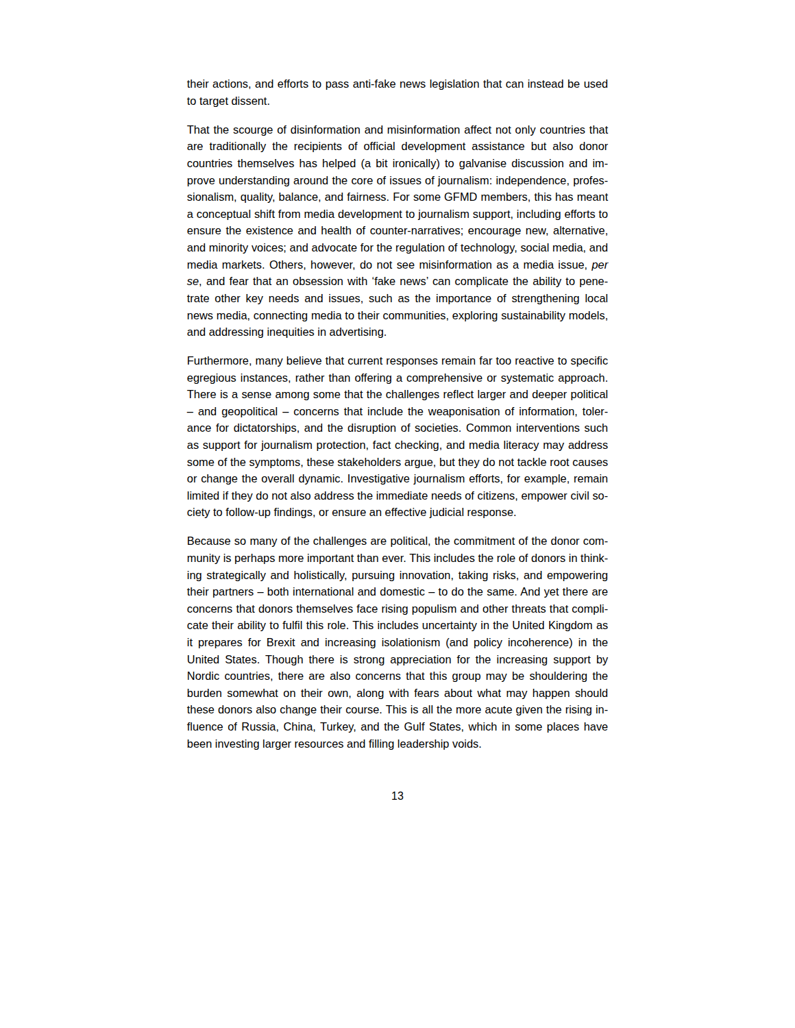their actions, and efforts to pass anti-fake news legislation that can instead be used to target dissent.
That the scourge of disinformation and misinformation affect not only countries that are traditionally the recipients of official development assistance but also donor countries themselves has helped (a bit ironically) to galvanise discussion and improve understanding around the core of issues of journalism: independence, professionalism, quality, balance, and fairness. For some GFMD members, this has meant a conceptual shift from media development to journalism support, including efforts to ensure the existence and health of counter-narratives; encourage new, alternative, and minority voices; and advocate for the regulation of technology, social media, and media markets. Others, however, do not see misinformation as a media issue, per se, and fear that an obsession with ‘fake news’ can complicate the ability to penetrate other key needs and issues, such as the importance of strengthening local news media, connecting media to their communities, exploring sustainability models, and addressing inequities in advertising.
Furthermore, many believe that current responses remain far too reactive to specific egregious instances, rather than offering a comprehensive or systematic approach. There is a sense among some that the challenges reflect larger and deeper political – and geopolitical – concerns that include the weaponisation of information, tolerance for dictatorships, and the disruption of societies. Common interventions such as support for journalism protection, fact checking, and media literacy may address some of the symptoms, these stakeholders argue, but they do not tackle root causes or change the overall dynamic. Investigative journalism efforts, for example, remain limited if they do not also address the immediate needs of citizens, empower civil society to follow-up findings, or ensure an effective judicial response.
Because so many of the challenges are political, the commitment of the donor community is perhaps more important than ever. This includes the role of donors in thinking strategically and holistically, pursuing innovation, taking risks, and empowering their partners – both international and domestic – to do the same. And yet there are concerns that donors themselves face rising populism and other threats that complicate their ability to fulfil this role. This includes uncertainty in the United Kingdom as it prepares for Brexit and increasing isolationism (and policy incoherence) in the United States. Though there is strong appreciation for the increasing support by Nordic countries, there are also concerns that this group may be shouldering the burden somewhat on their own, along with fears about what may happen should these donors also change their course. This is all the more acute given the rising influence of Russia, China, Turkey, and the Gulf States, which in some places have been investing larger resources and filling leadership voids.
13